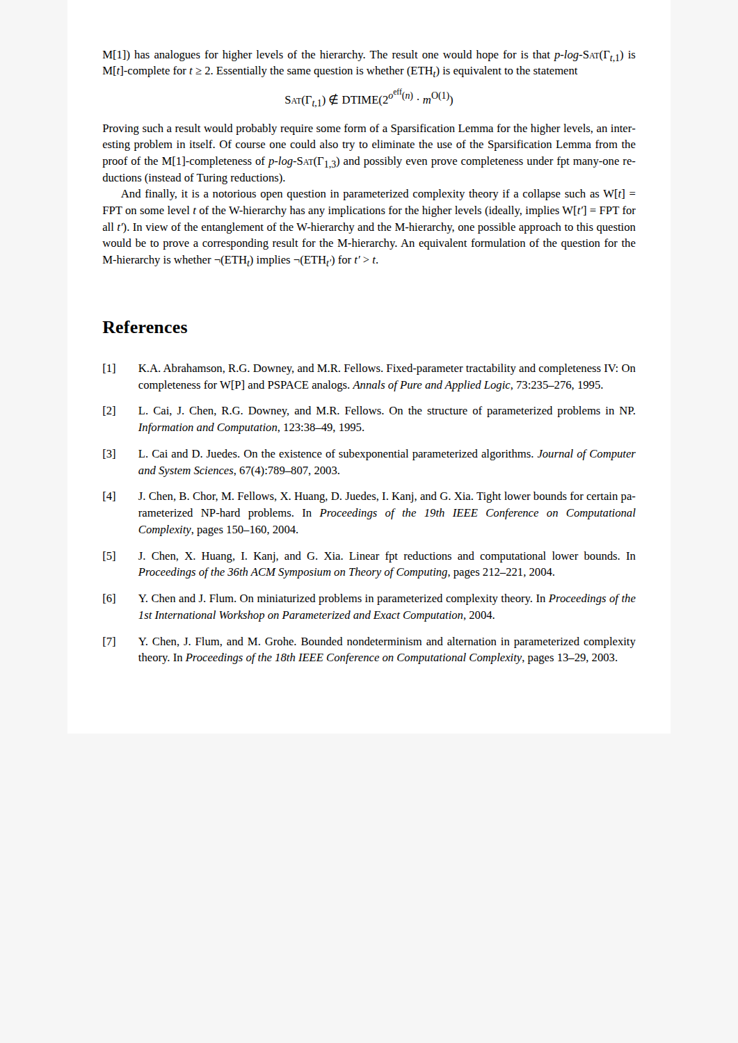M[1]) has analogues for higher levels of the hierarchy. The result one would hope for is that p-log-Sat(Γt,1) is M[t]-complete for t ≥ 2. Essentially the same question is whether (ETHt) is equivalent to the statement
Sat(Γt,1) ∉ DTIME(2oeff(n) · mO(1))
Proving such a result would probably require some form of a Sparsification Lemma for the higher levels, an interesting problem in itself. Of course one could also try to eliminate the use of the Sparsification Lemma from the proof of the M[1]-completeness of p-log-Sat(Γ1,3) and possibly even prove completeness under fpt many-one reductions (instead of Turing reductions).
And finally, it is a notorious open question in parameterized complexity theory if a collapse such as W[t] = FPT on some level t of the W-hierarchy has any implications for the higher levels (ideally, implies W[t′] = FPT for all t′). In view of the entanglement of the W-hierarchy and the M-hierarchy, one possible approach to this question would be to prove a corresponding result for the M-hierarchy. An equivalent formulation of the question for the M-hierarchy is whether ¬(ETHt) implies ¬(ETHt′) for t′ > t.
References
[1] K.A. Abrahamson, R.G. Downey, and M.R. Fellows. Fixed-parameter tractability and completeness IV: On completeness for W[P] and PSPACE analogs. Annals of Pure and Applied Logic, 73:235–276, 1995.
[2] L. Cai, J. Chen, R.G. Downey, and M.R. Fellows. On the structure of parameterized problems in NP. Information and Computation, 123:38–49, 1995.
[3] L. Cai and D. Juedes. On the existence of subexponential parameterized algorithms. Journal of Computer and System Sciences, 67(4):789–807, 2003.
[4] J. Chen, B. Chor, M. Fellows, X. Huang, D. Juedes, I. Kanj, and G. Xia. Tight lower bounds for certain parameterized NP-hard problems. In Proceedings of the 19th IEEE Conference on Computational Complexity, pages 150–160, 2004.
[5] J. Chen, X. Huang, I. Kanj, and G. Xia. Linear fpt reductions and computational lower bounds. In Proceedings of the 36th ACM Symposium on Theory of Computing, pages 212–221, 2004.
[6] Y. Chen and J. Flum. On miniaturized problems in parameterized complexity theory. In Proceedings of the 1st International Workshop on Parameterized and Exact Computation, 2004.
[7] Y. Chen, J. Flum, and M. Grohe. Bounded nondeterminism and alternation in parameterized complexity theory. In Proceedings of the 18th IEEE Conference on Computational Complexity, pages 13–29, 2003.